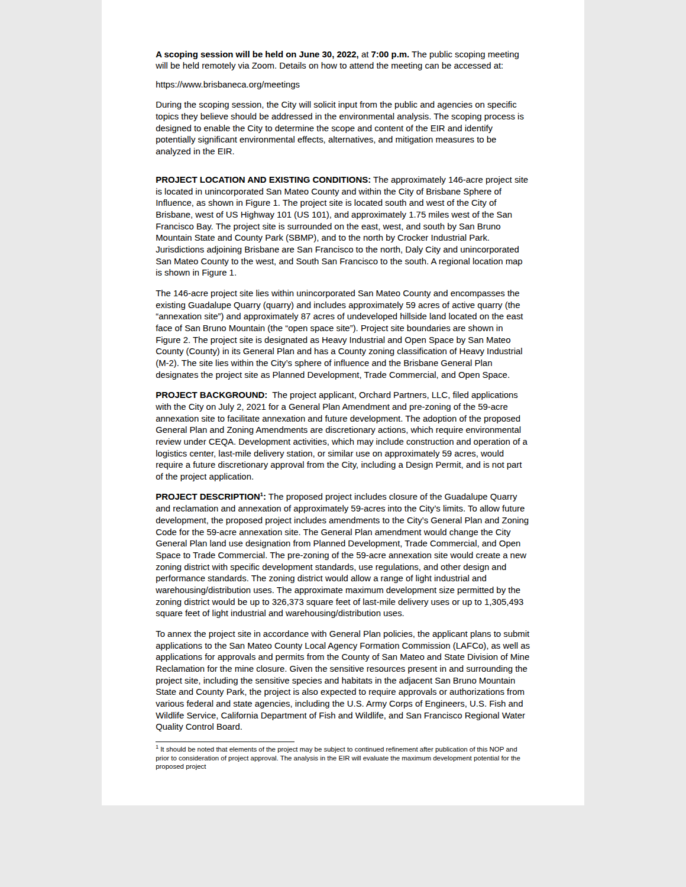A scoping session will be held on June 30, 2022, at 7:00 p.m. The public scoping meeting will be held remotely via Zoom. Details on how to attend the meeting can be accessed at:
https://www.brisbaneca.org/meetings
During the scoping session, the City will solicit input from the public and agencies on specific topics they believe should be addressed in the environmental analysis. The scoping process is designed to enable the City to determine the scope and content of the EIR and identify potentially significant environmental effects, alternatives, and mitigation measures to be analyzed in the EIR.
PROJECT LOCATION AND EXISTING CONDITIONS: The approximately 146-acre project site is located in unincorporated San Mateo County and within the City of Brisbane Sphere of Influence, as shown in Figure 1. The project site is located south and west of the City of Brisbane, west of US Highway 101 (US 101), and approximately 1.75 miles west of the San Francisco Bay. The project site is surrounded on the east, west, and south by San Bruno Mountain State and County Park (SBMP), and to the north by Crocker Industrial Park. Jurisdictions adjoining Brisbane are San Francisco to the north, Daly City and unincorporated San Mateo County to the west, and South San Francisco to the south. A regional location map is shown in Figure 1.
The 146-acre project site lies within unincorporated San Mateo County and encompasses the existing Guadalupe Quarry (quarry) and includes approximately 59 acres of active quarry (the “annexation site”) and approximately 87 acres of undeveloped hillside land located on the east face of San Bruno Mountain (the “open space site”). Project site boundaries are shown in Figure 2. The project site is designated as Heavy Industrial and Open Space by San Mateo County (County) in its General Plan and has a County zoning classification of Heavy Industrial (M-2). The site lies within the City’s sphere of influence and the Brisbane General Plan designates the project site as Planned Development, Trade Commercial, and Open Space.
PROJECT BACKGROUND: The project applicant, Orchard Partners, LLC, filed applications with the City on July 2, 2021 for a General Plan Amendment and pre-zoning of the 59-acre annexation site to facilitate annexation and future development. The adoption of the proposed General Plan and Zoning Amendments are discretionary actions, which require environmental review under CEQA. Development activities, which may include construction and operation of a logistics center, last-mile delivery station, or similar use on approximately 59 acres, would require a future discretionary approval from the City, including a Design Permit, and is not part of the project application.
PROJECT DESCRIPTION1: The proposed project includes closure of the Guadalupe Quarry and reclamation and annexation of approximately 59-acres into the City’s limits. To allow future development, the proposed project includes amendments to the City’s General Plan and Zoning Code for the 59-acre annexation site. The General Plan amendment would change the City General Plan land use designation from Planned Development, Trade Commercial, and Open Space to Trade Commercial. The pre-zoning of the 59-acre annexation site would create a new zoning district with specific development standards, use regulations, and other design and performance standards. The zoning district would allow a range of light industrial and warehousing/distribution uses. The approximate maximum development size permitted by the zoning district would be up to 326,373 square feet of last-mile delivery uses or up to 1,305,493 square feet of light industrial and warehousing/distribution uses.
To annex the project site in accordance with General Plan policies, the applicant plans to submit applications to the San Mateo County Local Agency Formation Commission (LAFCo), as well as applications for approvals and permits from the County of San Mateo and State Division of Mine Reclamation for the mine closure. Given the sensitive resources present in and surrounding the project site, including the sensitive species and habitats in the adjacent San Bruno Mountain State and County Park, the project is also expected to require approvals or authorizations from various federal and state agencies, including the U.S. Army Corps of Engineers, U.S. Fish and Wildlife Service, California Department of Fish and Wildlife, and San Francisco Regional Water Quality Control Board.
1 It should be noted that elements of the project may be subject to continued refinement after publication of this NOP and prior to consideration of project approval. The analysis in the EIR will evaluate the maximum development potential for the proposed project